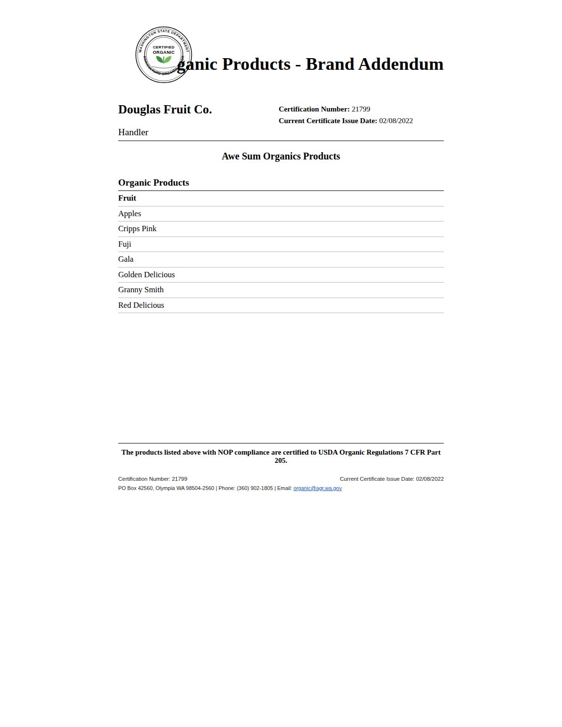WASHINGTON STATE DEPARTMENT OF AGRICULTURE ORGANIC PROGRAM CERTIFIED ORGANIC
Organic Products - Brand Addendum
Douglas Fruit Co.
Certification Number: 21799
Current Certificate Issue Date: 02/08/2022
Handler
Awe Sum Organics Products
Organic Products
| Fruit |
| Apples |
| Cripps Pink |
| Fuji |
| Gala |
| Golden Delicious |
| Granny Smith |
| Red Delicious |
The products listed above with NOP compliance are certified to USDA Organic Regulations 7 CFR Part 205.
Certification Number: 21799
Current Certificate Issue Date: 02/08/2022
PO Box 42560, Olympia WA 98504-2560 | Phone: (360) 902-1805 | Email: organic@agr.wa.gov